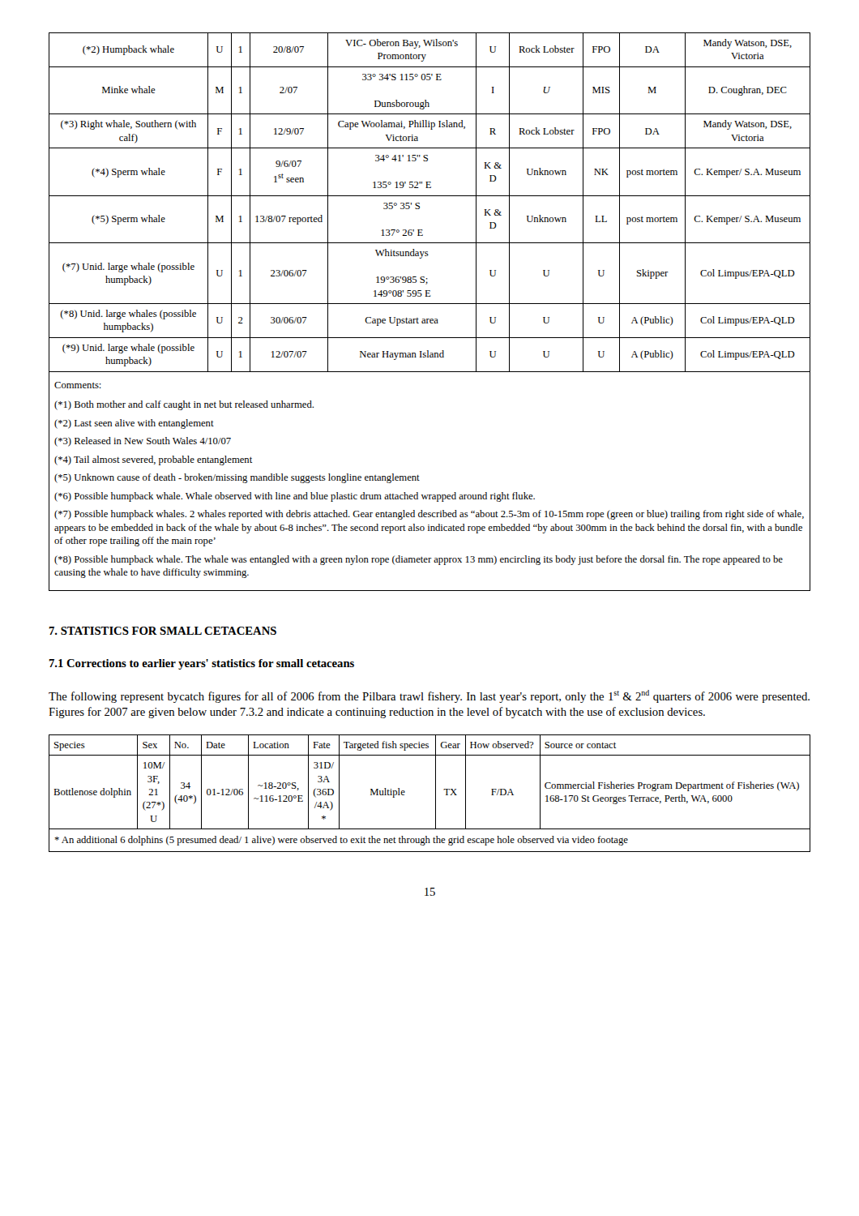| (*2) Humpback whale | U | 1 | 20/8/07 | VIC- Oberon Bay, Wilson's Promontory | U | Rock Lobster | FPO | DA | Mandy Watson, DSE, Victoria |
| Minke whale | M | 1 | 2/07 | 33° 34'S 115° 05' E Dunsborough | I | U | MIS | M | D. Coughran, DEC |
| (*3) Right whale, Southern (with calf) | F | 1 | 12/9/07 | Cape Woolamai, Phillip Island, Victoria | R | Rock Lobster | FPO | DA | Mandy Watson, DSE, Victoria |
| (*4) Sperm whale | F | 1 | 9/6/07 1 st seen | 34° 41' 15'' S 135° 19' 52'' E | K & D | Unknown | NK | post mortem | C. Kemper/ S.A. Museum |
| (*5) Sperm whale | M | 1 | 13/8/07 reported | 35° 35' S 137° 26' E | K & D | Unknown | LL | post mortem | C. Kemper/ S.A. Museum |
| (*7) Unid. large whale (possible humpback) | U | 1 | 23/06/07 | Whitsundays 19°36'985 S; 149°08' 595 E | U | U | U | Skipper | Col Limpus/EPA-QLD |
| (*8) Unid. large whales (possible humpbacks) | U | 2 | 30/06/07 | Cape Upstart area | U | U | U | A (Public) | Col Limpus/EPA-QLD |
| (*9) Unid. large whale (possible humpback) | U | 1 | 12/07/07 | Near Hayman Island | U | U | U | A (Public) | Col Limpus/EPA-QLD |
| Comments: (*1) Both mother and calf caught in net but released unharmed. (*2) Last seen alive with entanglement (*3) Released in New South Wales 4/10/07 (*4) Tail almost severed, probable entanglement (*5) Unknown cause of death - broken/missing mandible suggests longline entanglement (*6) Possible humpback whale. Whale observed with line and blue plastic drum attached wrapped around right fluke. (*7) Possible humpback whales. 2 whales reported with debris attached. Gear entangled described as “about 2.5-3m of 10-15mm rope (green or blue) trailing from right side of whale, appears to be embedded in back of the whale by about 6-8 inches”. The second report also indicated rope embedded “by about 300mm in the back behind the dorsal fin, with a bundle of other rope trailing off the main rope’ (*8) Possible humpback whale. The whale was entangled with a green nylon rope (diameter approx 13 mm) encircling its body just before the dorsal fin. The rope appeared to be causing the whale to have difficulty swimming. |
7. STATISTICS FOR SMALL CETACEANS
7.1 Corrections to earlier years' statistics for small cetaceans
The following represent bycatch figures for all of 2006 from the Pilbara trawl fishery. In last year's report, only the 1st & 2nd quarters of 2006 were presented. Figures for 2007 are given below under 7.3.2 and indicate a continuing reduction in the level of bycatch with the use of exclusion devices.
| Species | Sex | No. | Date | Location | Fate | Targeted fish species | Gear | How observed? | Source or contact |
| --- | --- | --- | --- | --- | --- | --- | --- | --- | --- |
| Bottlenose dolphin | 10M/ 3F, 21 (27*) U | 34 (40*) | 01-12/06 | ~18-20°S, ~116-120°E | 31D/ 3A (36D /4A) * | Multiple | TX | F/DA | Commercial Fisheries Program Department of Fisheries (WA) 168-170 St Georges Terrace, Perth, WA, 6000 |
| * An additional 6 dolphins (5 presumed dead/ 1 alive) were observed to exit the net through the grid escape hole observed via video footage |
15